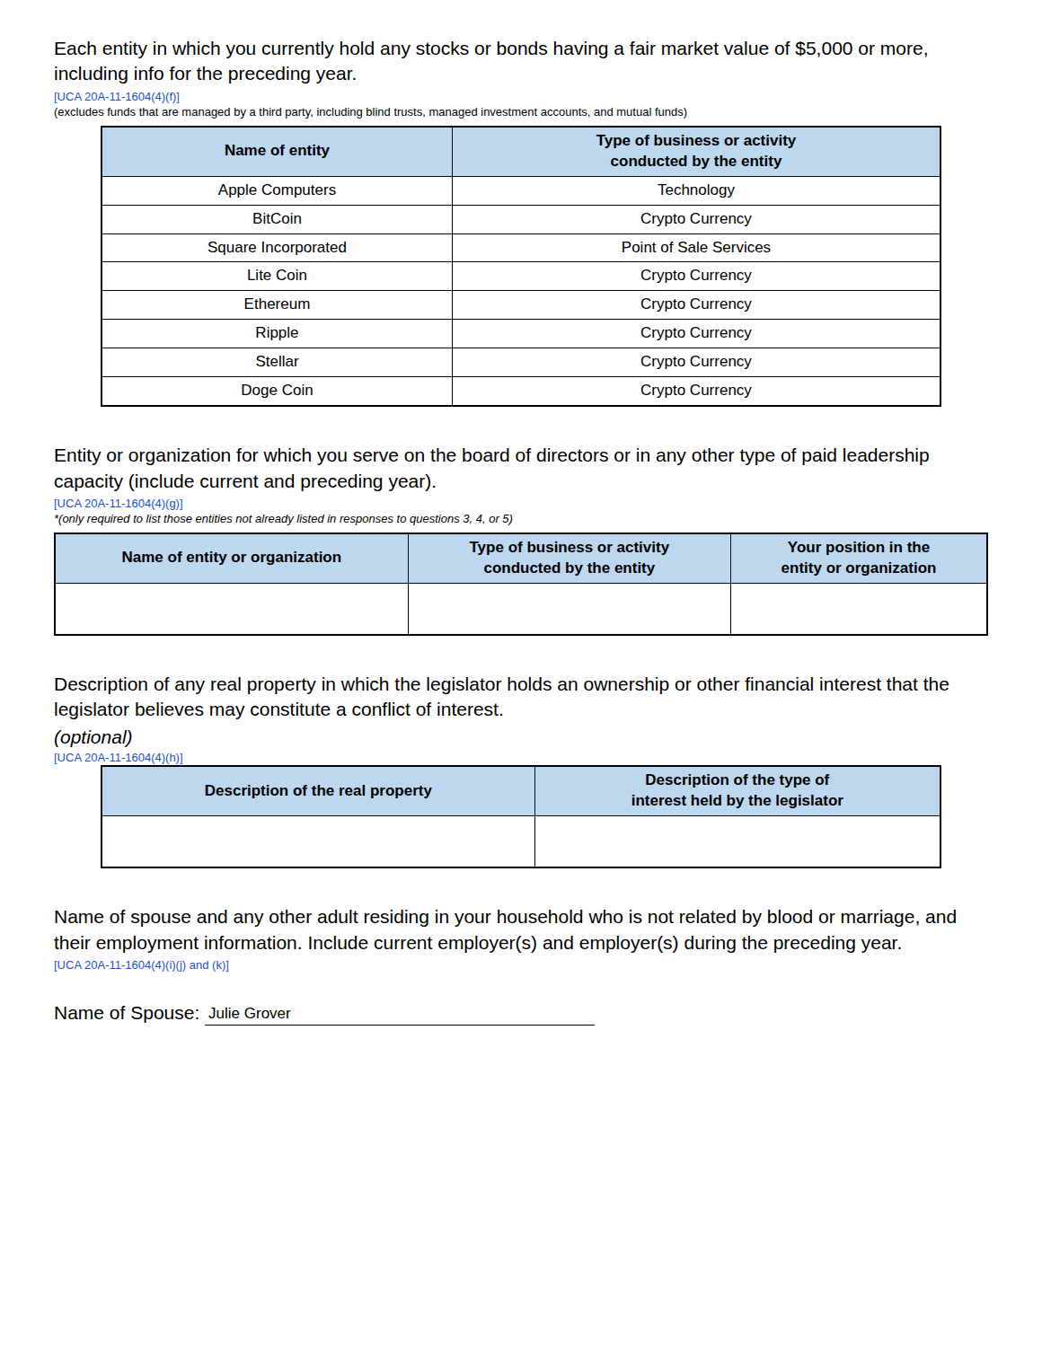Each entity in which you currently hold any stocks or bonds having a fair market value of $5,000 or more, including info for the preceding year.
[UCA 20A-11-1604(4)(f)]
(excludes funds that are managed by a third party, including blind trusts, managed investment accounts, and mutual funds)
| Name of entity | Type of business or activity conducted by the entity |
| --- | --- |
| Apple Computers | Technology |
| BitCoin | Crypto Currency |
| Square Incorporated | Point of Sale Services |
| Lite Coin | Crypto Currency |
| Ethereum | Crypto Currency |
| Ripple | Crypto Currency |
| Stellar | Crypto Currency |
| Doge Coin | Crypto Currency |
Entity or organization for which you serve on the board of directors or in any other type of paid leadership capacity (include current and preceding year).
[UCA 20A-11-1604(4)(g)]
*(only required to list those entities not already listed in responses to questions 3, 4, or 5)
| Name of entity or organization | Type of business or activity conducted by the entity | Your position in the entity or organization |
| --- | --- | --- |
Description of any real property in which the legislator holds an ownership or other financial interest that the legislator believes may constitute a conflict of interest.
(optional)
[UCA 20A-11-1604(4)(h)]
| Description of the real property | Description of the type of interest held by the legislator |
| --- | --- |
Name of spouse and any other adult residing in your household who is not related by blood or marriage, and their employment information. Include current employer(s) and employer(s) during the preceding year.
[UCA 20A-11-1604(4)(i)(j) and (k)]
Name of Spouse: Julie Grover